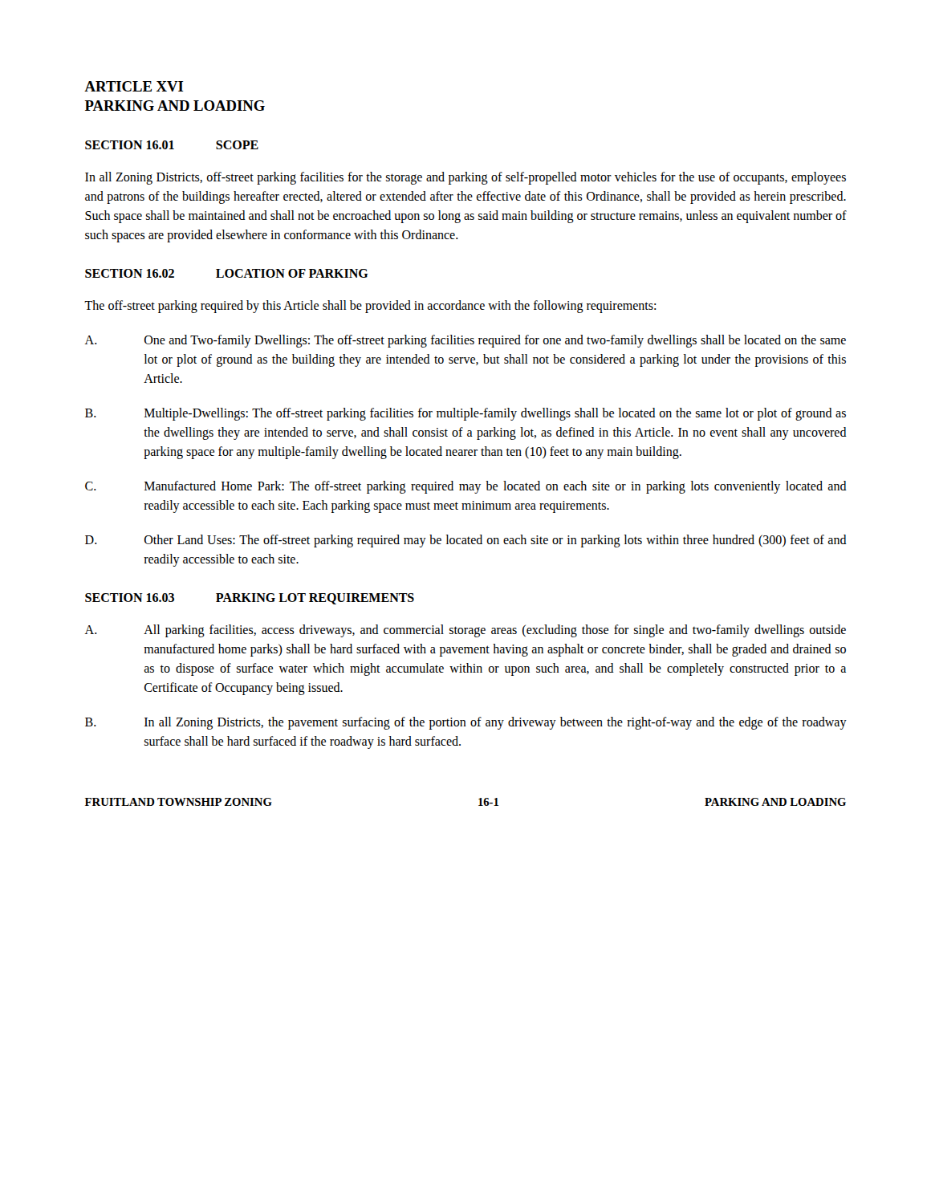ARTICLE XVI
PARKING AND LOADING
SECTION 16.01 SCOPE
In all Zoning Districts, off-street parking facilities for the storage and parking of self-propelled motor vehicles for the use of occupants, employees and patrons of the buildings hereafter erected, altered or extended after the effective date of this Ordinance, shall be provided as herein prescribed. Such space shall be maintained and shall not be encroached upon so long as said main building or structure remains, unless an equivalent number of such spaces are provided elsewhere in conformance with this Ordinance.
SECTION 16.02 LOCATION OF PARKING
The off-street parking required by this Article shall be provided in accordance with the following requirements:
A.
One and Two-family Dwellings: The off-street parking facilities required for one and two-family dwellings shall be located on the same lot or plot of ground as the building they are intended to serve, but shall not be considered a parking lot under the provisions of this Article.
B.
Multiple-Dwellings: The off-street parking facilities for multiple-family dwellings shall be located on the same lot or plot of ground as the dwellings they are intended to serve, and shall consist of a parking lot, as defined in this Article. In no event shall any uncovered parking space for any multiple-family dwelling be located nearer than ten (10) feet to any main building.
C.
Manufactured Home Park: The off-street parking required may be located on each site or in parking lots conveniently located and readily accessible to each site. Each parking space must meet minimum area requirements.
D.
Other Land Uses: The off-street parking required may be located on each site or in parking lots within three hundred (300) feet of and readily accessible to each site.
SECTION 16.03 PARKING LOT REQUIREMENTS
A.
All parking facilities, access driveways, and commercial storage areas (excluding those for single and two-family dwellings outside manufactured home parks) shall be hard surfaced with a pavement having an asphalt or concrete binder, shall be graded and drained so as to dispose of surface water which might accumulate within or upon such area, and shall be completely constructed prior to a Certificate of Occupancy being issued.
B.
In all Zoning Districts, the pavement surfacing of the portion of any driveway between the right-of-way and the edge of the roadway surface shall be hard surfaced if the roadway is hard surfaced.
FRUITLAND TOWNSHIP ZONING 16-1 PARKING AND LOADING